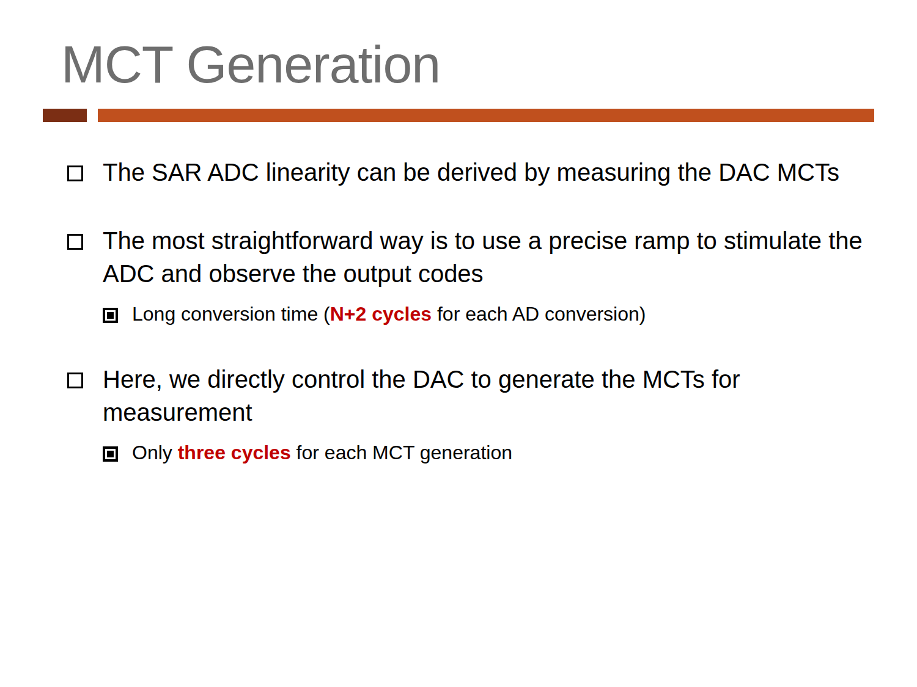MCT Generation
The SAR ADC linearity can be derived by measuring the DAC MCTs
The most straightforward way is to use a precise ramp to stimulate the ADC and observe the output codes
Long conversion time (N+2 cycles for each AD conversion)
Here, we directly control the DAC to generate the MCTs for measurement
Only three cycles for each MCT generation